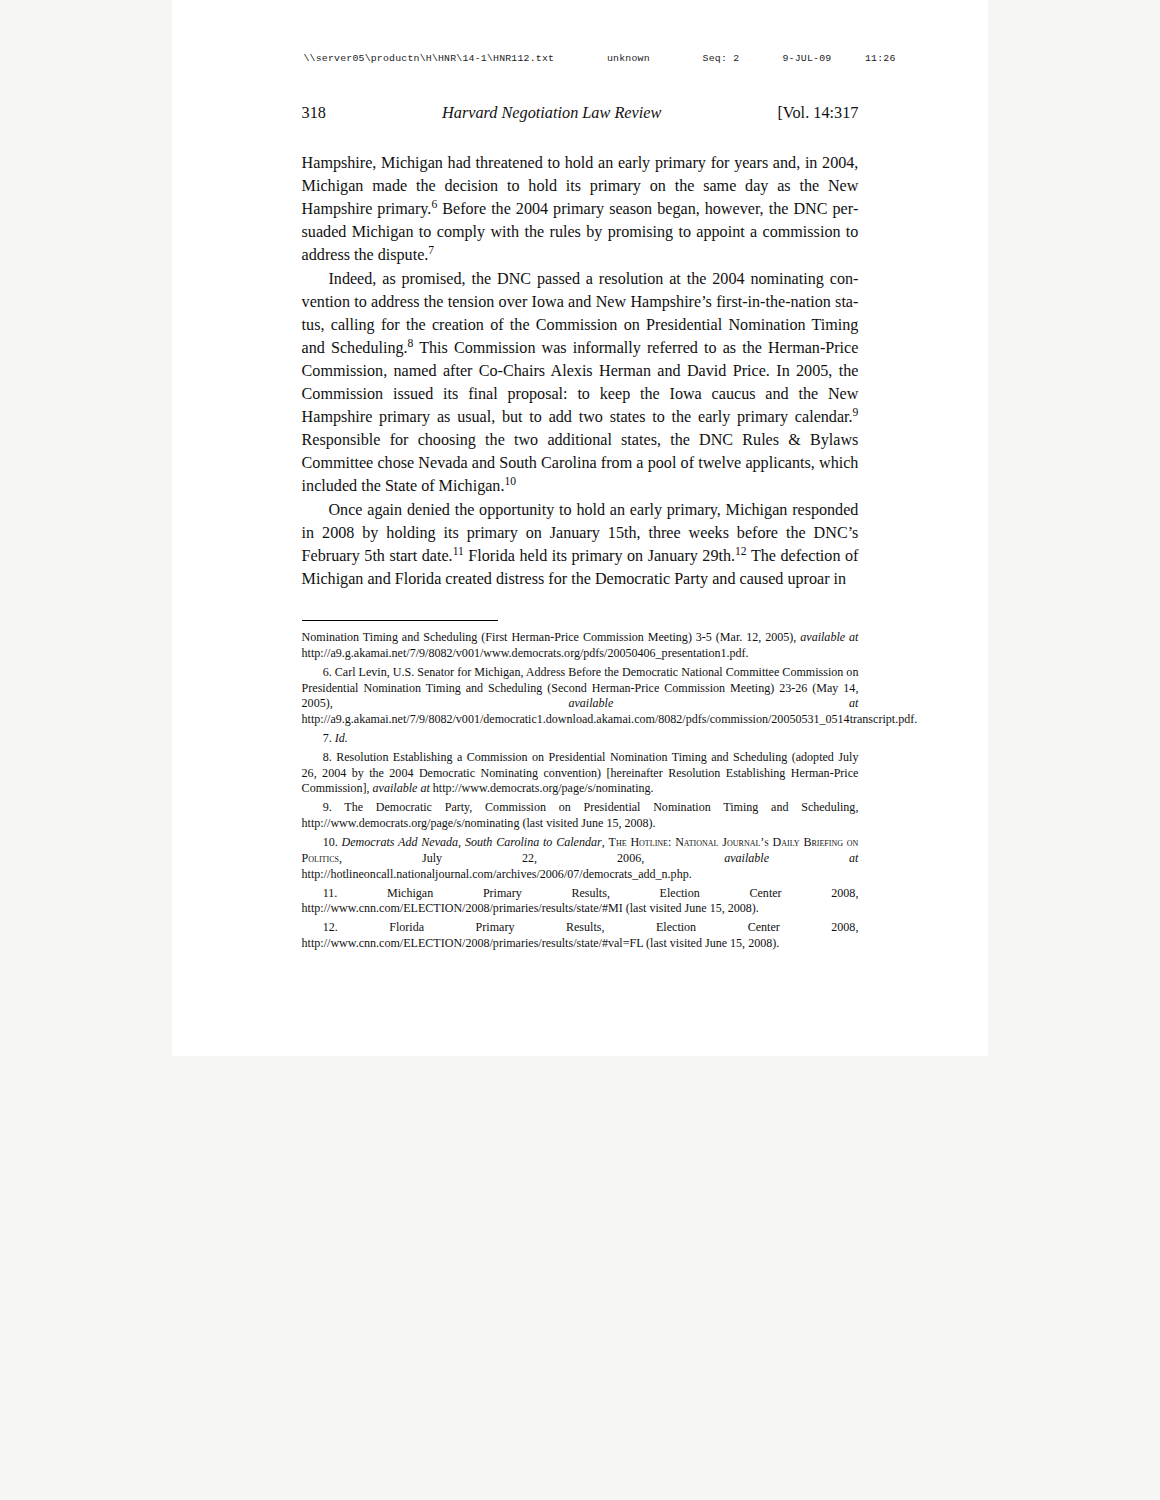\\server05\productn\H\HNR\14-1\HNR112.txt unknown Seq: 2 9-JUL-09 11:26
318 Harvard Negotiation Law Review [Vol. 14:317
Hampshire, Michigan had threatened to hold an early primary for years and, in 2004, Michigan made the decision to hold its primary on the same day as the New Hampshire primary.6 Before the 2004 primary season began, however, the DNC persuaded Michigan to comply with the rules by promising to appoint a commission to address the dispute.7
Indeed, as promised, the DNC passed a resolution at the 2004 nominating convention to address the tension over Iowa and New Hampshire’s first-in-the-nation status, calling for the creation of the Commission on Presidential Nomination Timing and Scheduling.8 This Commission was informally referred to as the Herman-Price Commission, named after Co-Chairs Alexis Herman and David Price. In 2005, the Commission issued its final proposal: to keep the Iowa caucus and the New Hampshire primary as usual, but to add two states to the early primary calendar.9 Responsible for choosing the two additional states, the DNC Rules & Bylaws Committee chose Nevada and South Carolina from a pool of twelve applicants, which included the State of Michigan.10
Once again denied the opportunity to hold an early primary, Michigan responded in 2008 by holding its primary on January 15th, three weeks before the DNC’s February 5th start date.11 Florida held its primary on January 29th.12 The defection of Michigan and Florida created distress for the Democratic Party and caused uproar in
Nomination Timing and Scheduling (First Herman-Price Commission Meeting) 3-5 (Mar. 12, 2005), available at http://a9.g.akamai.net/7/9/8082/v001/www.democrats.org/pdfs/20050406_presentation1.pdf.
6. Carl Levin, U.S. Senator for Michigan, Address Before the Democratic National Committee Commission on Presidential Nomination Timing and Scheduling (Second Herman-Price Commission Meeting) 23-26 (May 14, 2005), available at http://a9.g.akamai.net/7/9/8082/v001/democratic1.download.akamai.com/8082/pdfs/commission/20050531_0514transcript.pdf.
7. Id.
8. Resolution Establishing a Commission on Presidential Nomination Timing and Scheduling (adopted July 26, 2004 by the 2004 Democratic Nominating convention) [hereinafter Resolution Establishing Herman-Price Commission], available at http://www.democrats.org/page/s/nominating.
9. The Democratic Party, Commission on Presidential Nomination Timing and Scheduling, http://www.democrats.org/page/s/nominating (last visited June 15, 2008).
10. Democrats Add Nevada, South Carolina to Calendar, The Hotline: National Journal’s Daily Briefing on Politics, July 22, 2006, available at http://hotlineoncall.nationaljournal.com/archives/2006/07/democrats_add_n.php.
11. Michigan Primary Results, Election Center 2008, http://www.cnn.com/ELECTION/2008/primaries/results/state/#MI (last visited June 15, 2008).
12. Florida Primary Results, Election Center 2008, http://www.cnn.com/ELECTION/2008/primaries/results/state/#val=FL (last visited June 15, 2008).